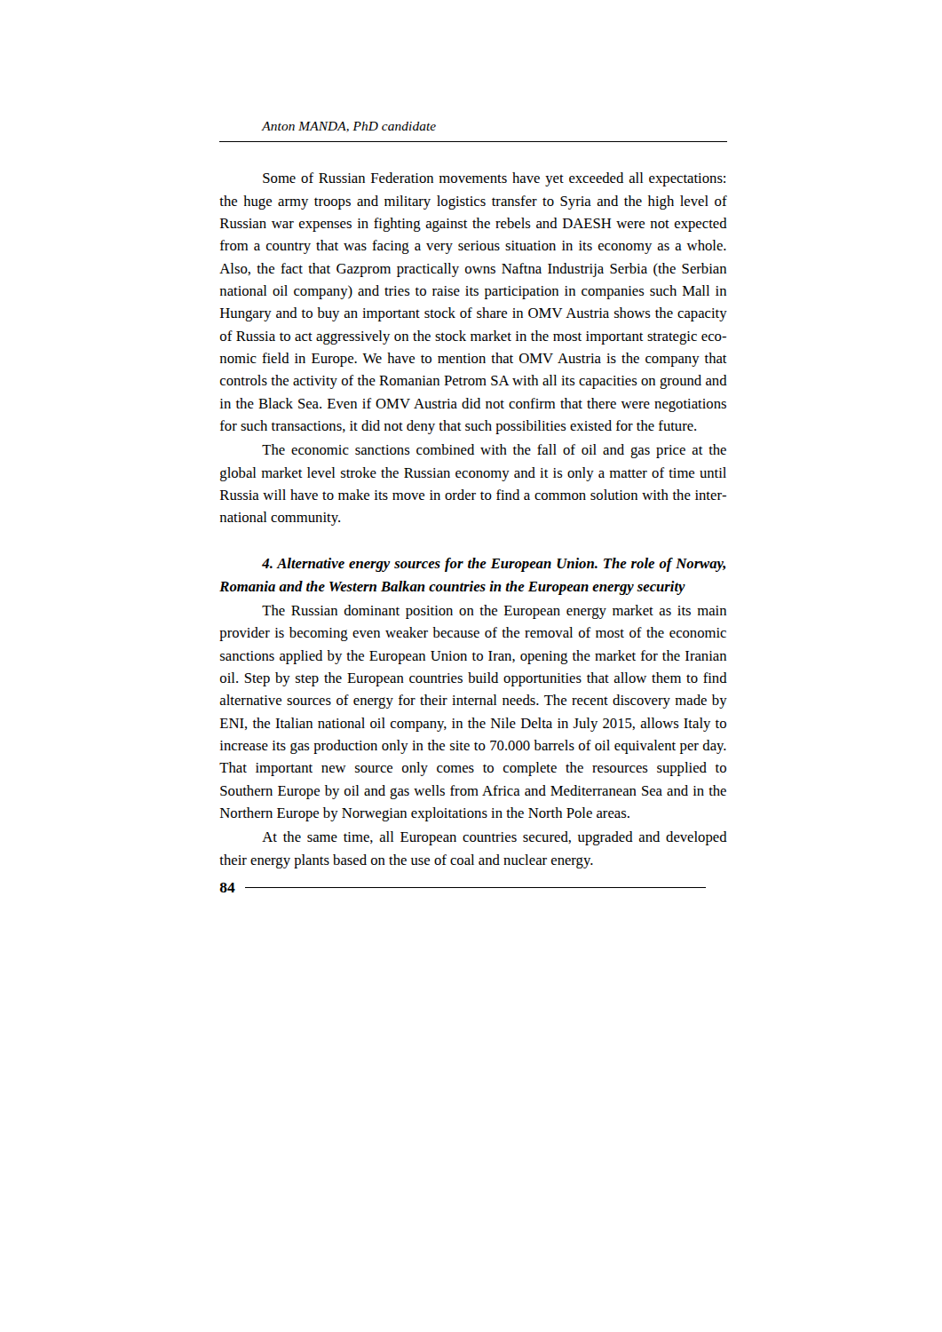Anton MANDA, PhD candidate
Some of Russian Federation movements have yet exceeded all expectations: the huge army troops and military logistics transfer to Syria and the high level of Russian war expenses in fighting against the rebels and DAESH were not expected from a country that was facing a very serious situation in its economy as a whole. Also, the fact that Gazprom practically owns Naftna Industrija Serbia (the Serbian national oil company) and tries to raise its participation in companies such Mall in Hungary and to buy an important stock of share in OMV Austria shows the capacity of Russia to act aggressively on the stock market in the most important strategic economic field in Europe. We have to mention that OMV Austria is the company that controls the activity of the Romanian Petrom SA with all its capacities on ground and in the Black Sea. Even if OMV Austria did not confirm that there were negotiations for such transactions, it did not deny that such possibilities existed for the future.
The economic sanctions combined with the fall of oil and gas price at the global market level stroke the Russian economy and it is only a matter of time until Russia will have to make its move in order to find a common solution with the international community.
4. Alternative energy sources for the European Union. The role of Norway, Romania and the Western Balkan countries in the European energy security
The Russian dominant position on the European energy market as its main provider is becoming even weaker because of the removal of most of the economic sanctions applied by the European Union to Iran, opening the market for the Iranian oil. Step by step the European countries build opportunities that allow them to find alternative sources of energy for their internal needs. The recent discovery made by ENI, the Italian national oil company, in the Nile Delta in July 2015, allows Italy to increase its gas production only in the site to 70.000 barrels of oil equivalent per day. That important new source only comes to complete the resources supplied to Southern Europe by oil and gas wells from Africa and Mediterranean Sea and in the Northern Europe by Norwegian exploitations in the North Pole areas.
At the same time, all European countries secured, upgraded and developed their energy plants based on the use of coal and nuclear energy.
84